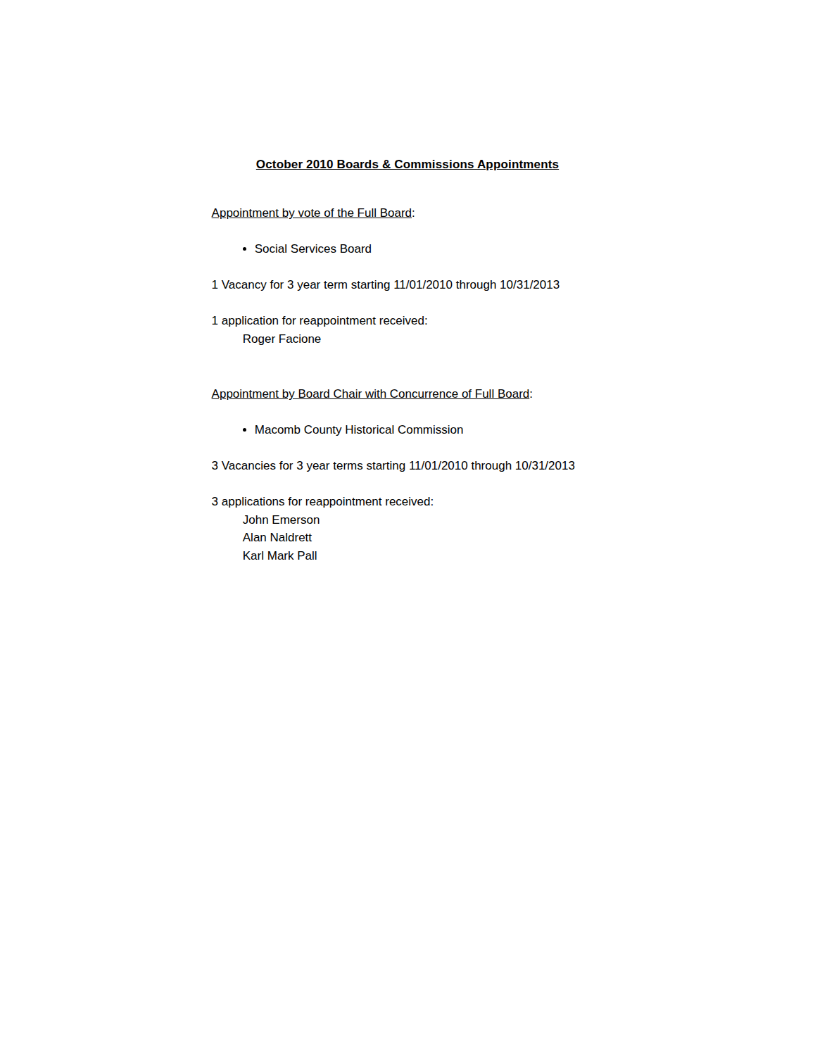October 2010 Boards & Commissions Appointments
Appointment by vote of the Full Board:
Social Services Board
1 Vacancy for 3 year term starting 11/01/2010 through 10/31/2013
1 application for reappointment received:
Roger Facione
Appointment by Board Chair with Concurrence of Full Board:
Macomb County Historical Commission
3 Vacancies for 3 year terms starting 11/01/2010 through 10/31/2013
3 applications for reappointment received:
John Emerson
Alan Naldrett
Karl Mark Pall